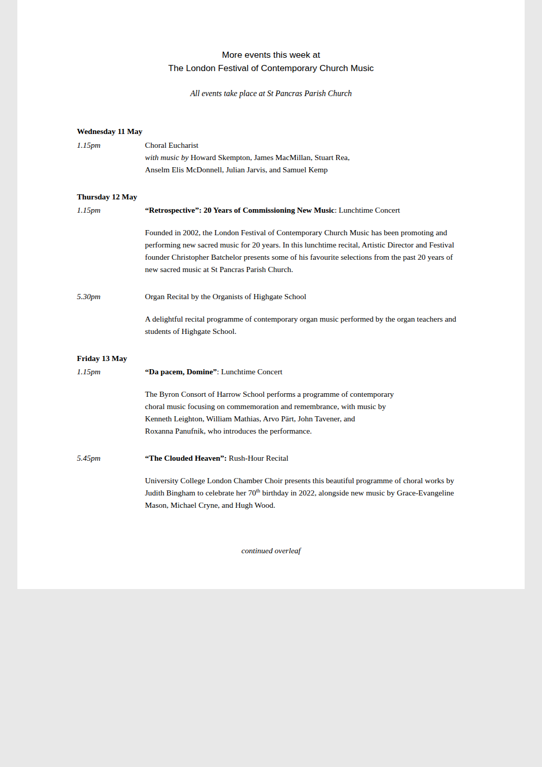More events this week at
The London Festival of Contemporary Church Music
All events take place at St Pancras Parish Church
Wednesday 11 May
1.15pm
Choral Eucharist
with music by Howard Skempton, James MacMillan, Stuart Rea,
Anselm Elis McDonnell, Julian Jarvis, and Samuel Kemp
Thursday 12 May
1.15pm
“Retrospective”: 20 Years of Commissioning New Music: Lunchtime Concert
Founded in 2002, the London Festival of Contemporary Church Music has been promoting and performing new sacred music for 20 years. In this lunchtime recital, Artistic Director and Festival founder Christopher Batchelor presents some of his favourite selections from the past 20 years of new sacred music at St Pancras Parish Church.
5.30pm
Organ Recital by the Organists of Highgate School
A delightful recital programme of contemporary organ music performed by the organ teachers and students of Highgate School.
Friday 13 May
1.15pm
“Da pacem, Domine”: Lunchtime Concert
The Byron Consort of Harrow School performs a programme of contemporary
choral music focusing on commemoration and remembrance, with music by
Kenneth Leighton, William Mathias, Arvo Pärt, John Tavener, and
Roxanna Panufnik, who introduces the performance.
5.45pm
“The Clouded Heaven”: Rush-Hour Recital
University College London Chamber Choir presents this beautiful programme of choral works by Judith Bingham to celebrate her 70th birthday in 2022, alongside new music by Grace-Evangeline Mason, Michael Cryne, and Hugh Wood.
continued overleaf